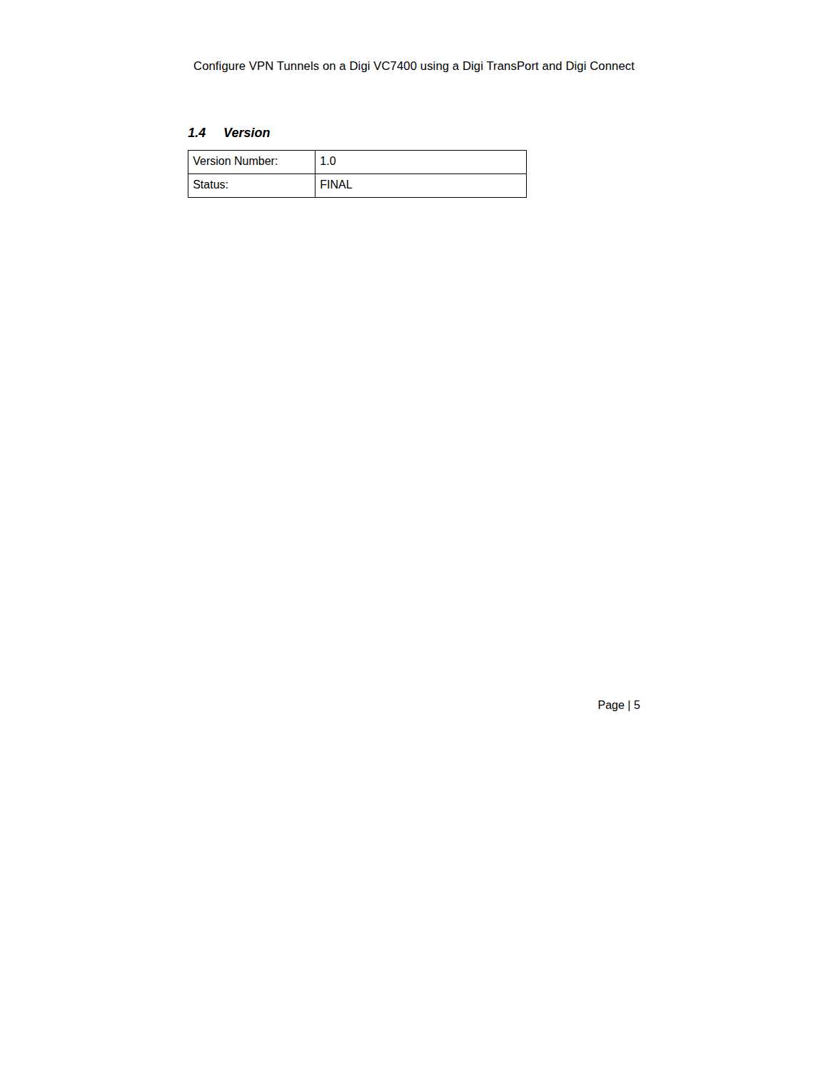Configure VPN Tunnels on a Digi VC7400 using a Digi TransPort and Digi Connect
1.4 Version
| Version Number: | 1.0 |
| Status: | FINAL |
Page | 5